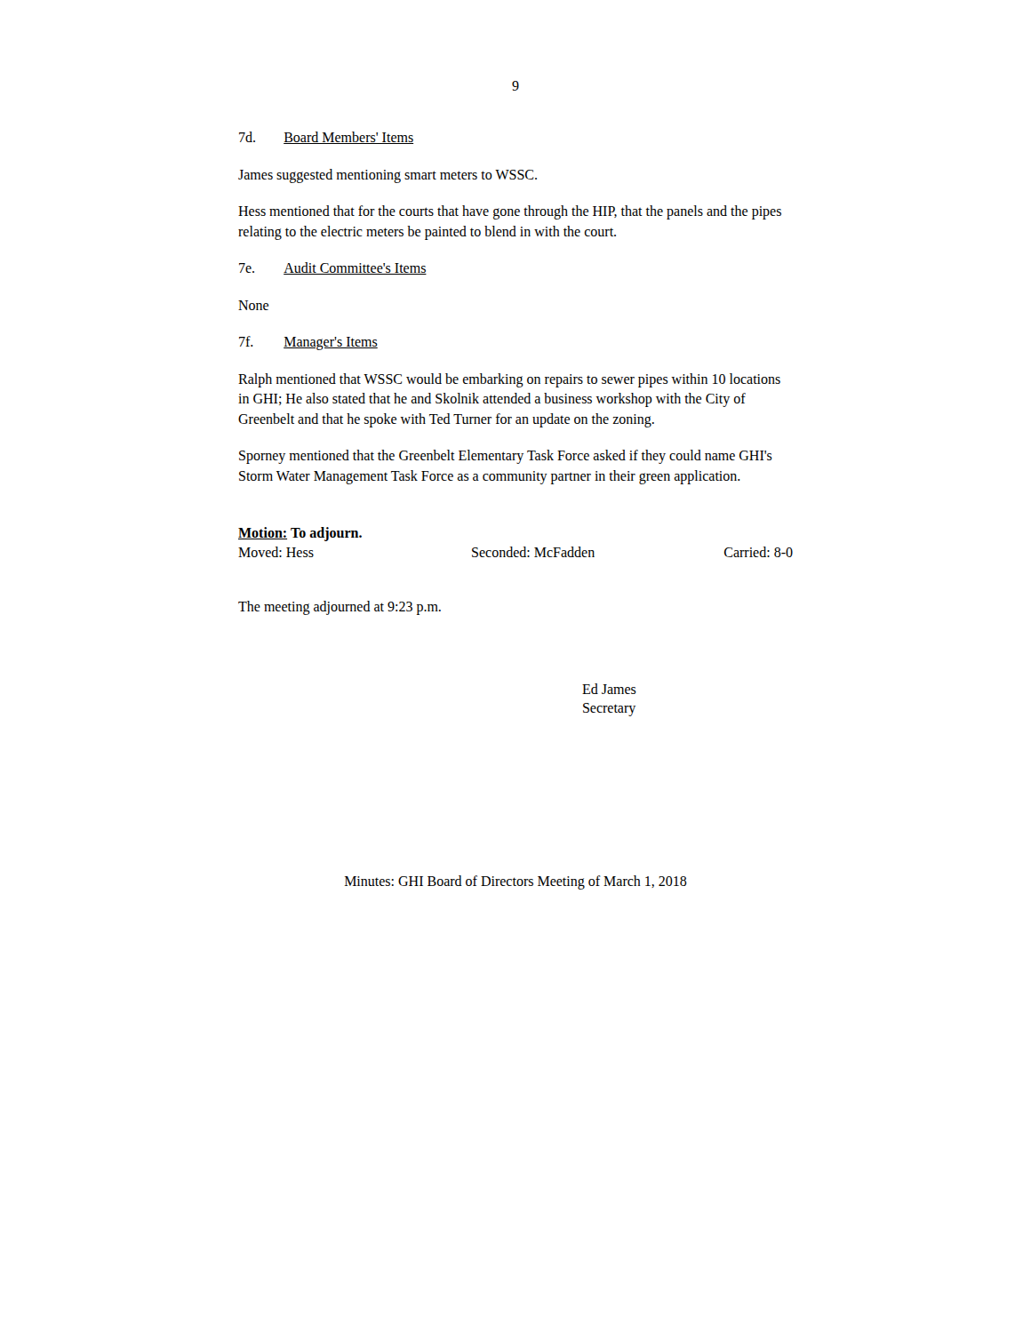9
7d. Board Members' Items
James suggested mentioning smart meters to WSSC.
Hess mentioned that for the courts that have gone through the HIP, that the panels and the pipes relating to the electric meters be painted to blend in with the court.
7e. Audit Committee's Items
None
7f. Manager's Items
Ralph mentioned that WSSC would be embarking on repairs to sewer pipes within 10 locations in GHI; He also stated that he and Skolnik attended a business workshop with the City of Greenbelt and that he spoke with Ted Turner for an update on the zoning.
Sporney mentioned that the Greenbelt Elementary Task Force asked if they could name GHI's Storm Water Management Task Force as a community partner in their green application.
Motion: To adjourn.
Moved: Hess
Seconded: McFadden
Carried: 8-0
The meeting adjourned at 9:23 p.m.
Ed James
Secretary
Minutes: GHI Board of Directors Meeting of March 1, 2018